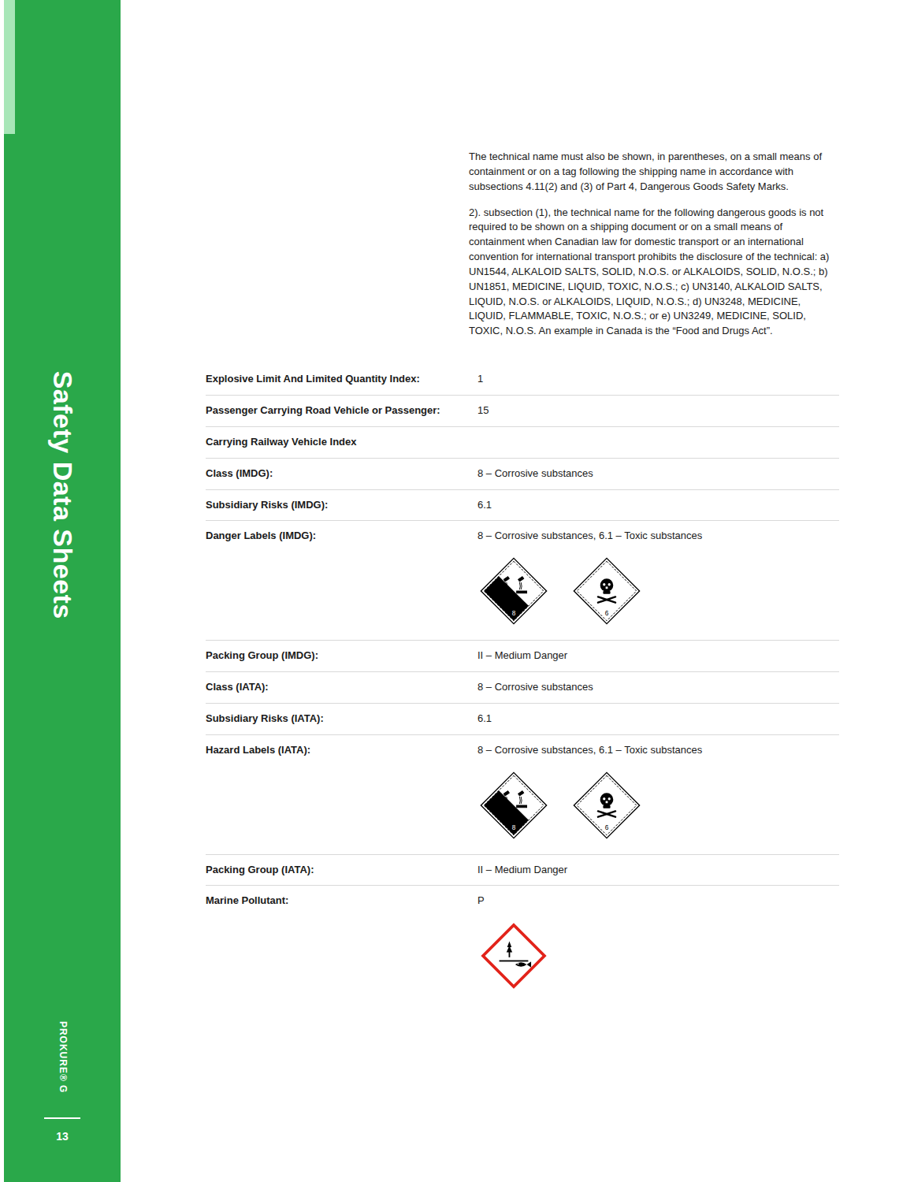Safety Data Sheets
PROKURE® G
13
The technical name must also be shown, in parentheses, on a small means of containment or on a tag following the shipping name in accordance with subsections 4.11(2) and (3) of Part 4, Dangerous Goods Safety Marks.
2). subsection (1), the technical name for the following dangerous goods is not required to be shown on a shipping document or on a small means of containment when Canadian law for domestic transport or an international convention for international transport prohibits the disclosure of the technical: a) UN1544, ALKALOID SALTS, SOLID, N.O.S. or ALKALOIDS, SOLID, N.O.S.; b) UN1851, MEDICINE, LIQUID, TOXIC, N.O.S.; c) UN3140, ALKALOID SALTS, LIQUID, N.O.S. or ALKALOIDS, LIQUID, N.O.S.; d) UN3248, MEDICINE, LIQUID, FLAMMABLE, TOXIC, N.O.S.; or e) UN3249, MEDICINE, SOLID, TOXIC, N.O.S. An example in Canada is the “Food and Drugs Act”.
| Explosive Limit And Limited Quantity Index: | 1 |
| Passenger Carrying Road Vehicle or Passenger: | 15 |
| Carrying Railway Vehicle Index | |
| Class (IMDG): | 8 – Corrosive substances |
| Subsidiary Risks (IMDG): | 6.1 |
| Danger Labels (IMDG): | 8 – Corrosive substances, 6.1 – Toxic substances 8 6 |
| Packing Group (IMDG): | II – Medium Danger |
| Class (IATA): | 8 – Corrosive substances |
| Subsidiary Risks (IATA): | 6.1 |
| Hazard Labels (IATA): | 8 – Corrosive substances, 6.1 – Toxic substances 8 6 |
| Packing Group (IATA): | II – Medium Danger |
| Marine Pollutant: | P |